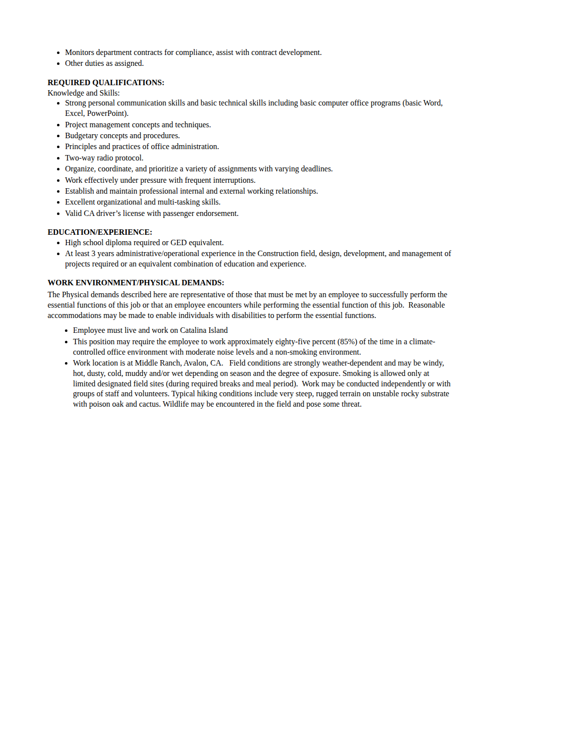Monitors department contracts for compliance, assist with contract development.
Other duties as assigned.
Required Qualifications:
Knowledge and Skills:
Strong personal communication skills and basic technical skills including basic computer office programs (basic Word, Excel, PowerPoint).
Project management concepts and techniques.
Budgetary concepts and procedures.
Principles and practices of office administration.
Two-way radio protocol.
Organize, coordinate, and prioritize a variety of assignments with varying deadlines.
Work effectively under pressure with frequent interruptions.
Establish and maintain professional internal and external working relationships.
Excellent organizational and multi-tasking skills.
Valid CA driver’s license with passenger endorsement.
Education/Experience:
High school diploma required or GED equivalent.
At least 3 years administrative/operational experience in the Construction field, design, development, and management of projects required or an equivalent combination of education and experience.
Work Environment/Physical Demands:
The Physical demands described here are representative of those that must be met by an employee to successfully perform the essential functions of this job or that an employee encounters while performing the essential function of this job. Reasonable accommodations may be made to enable individuals with disabilities to perform the essential functions.
Employee must live and work on Catalina Island
This position may require the employee to work approximately eighty-five percent (85%) of the time in a climate-controlled office environment with moderate noise levels and a non-smoking environment.
Work location is at Middle Ranch, Avalon, CA. Field conditions are strongly weather-dependent and may be windy, hot, dusty, cold, muddy and/or wet depending on season and the degree of exposure. Smoking is allowed only at limited designated field sites (during required breaks and meal period). Work may be conducted independently or with groups of staff and volunteers. Typical hiking conditions include very steep, rugged terrain on unstable rocky substrate with poison oak and cactus. Wildlife may be encountered in the field and pose some threat.